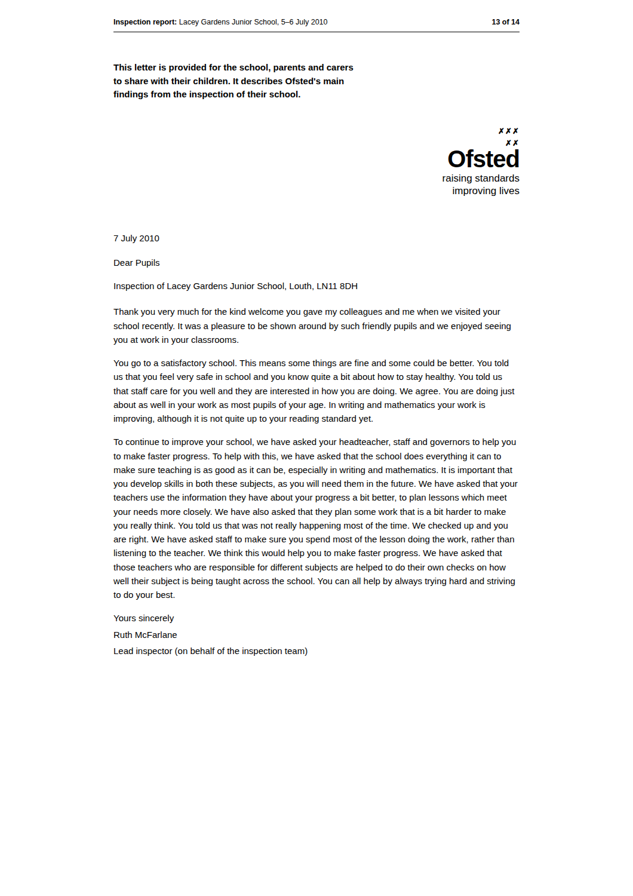Inspection report: Lacey Gardens Junior School, 5–6 July 2010
13 of 14
This letter is provided for the school, parents and carers to share with their children. It describes Ofsted's main findings from the inspection of their school.
✗✗✗
✗✗
Ofsted
raising standards
improving lives
7 July 2010
Dear Pupils
Inspection of Lacey Gardens Junior School, Louth, LN11 8DH
Thank you very much for the kind welcome you gave my colleagues and me when we visited your school recently. It was a pleasure to be shown around by such friendly pupils and we enjoyed seeing you at work in your classrooms.
You go to a satisfactory school. This means some things are fine and some could be better. You told us that you feel very safe in school and you know quite a bit about how to stay healthy. You told us that staff care for you well and they are interested in how you are doing. We agree. You are doing just about as well in your work as most pupils of your age. In writing and mathematics your work is improving, although it is not quite up to your reading standard yet.
To continue to improve your school, we have asked your headteacher, staff and governors to help you to make faster progress. To help with this, we have asked that the school does everything it can to make sure teaching is as good as it can be, especially in writing and mathematics. It is important that you develop skills in both these subjects, as you will need them in the future. We have asked that your teachers use the information they have about your progress a bit better, to plan lessons which meet your needs more closely. We have also asked that they plan some work that is a bit harder to make you really think. You told us that was not really happening most of the time. We checked up and you are right. We have asked staff to make sure you spend most of the lesson doing the work, rather than listening to the teacher. We think this would help you to make faster progress. We have asked that those teachers who are responsible for different subjects are helped to do their own checks on how well their subject is being taught across the school. You can all help by always trying hard and striving to do your best.
Yours sincerely
Ruth McFarlane
Lead inspector (on behalf of the inspection team)